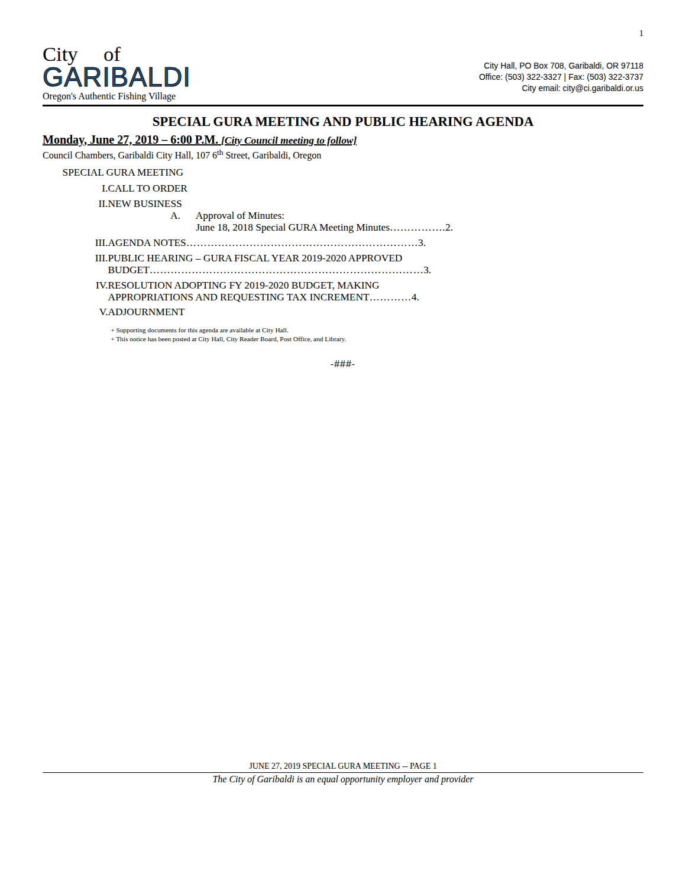1
City of
GARIBALDI
Oregon's Authentic Fishing Village
City Hall, PO Box 708, Garibaldi, OR 97118
Office: (503) 322-3327 | Fax: (503) 322-3737
City email: city@ci.garibaldi.or.us
SPECIAL GURA MEETING AND PUBLIC HEARING AGENDA
Monday, June 27, 2019 – 6:00 P.M. [City Council meeting to follow]
Council Chambers, Garibaldi City Hall, 107 6th Street, Garibaldi, Oregon
SPECIAL GURA MEETING
| I. | CALL TO ORDER |
| II. | NEW BUSINESS A. Approval of Minutes: June 18, 2018 Special GURA Meeting Minutes ……………. 2. |
| III. | AGENDA NOTES ………………………………………………………… 3. |
| III. | PUBLIC HEARING – GURA FISCAL YEAR 2019-2020 APPROVED BUDGET …………………………………………………………………… 3. |
| IV. | RESOLUTION ADOPTING FY 2019-2020 BUDGET, MAKING APPROPRIATIONS AND REQUESTING TAX INCREMENT ………… 4. |
| V. | ADJOURNMENT |
+ Supporting documents for this agenda are available at City Hall.
+ This notice has been posted at City Hall, City Reader Board, Post Office, and Library.
-###-
JUNE 27, 2019 SPECIAL GURA MEETING -- PAGE 1
The City of Garibaldi is an equal opportunity employer and provider